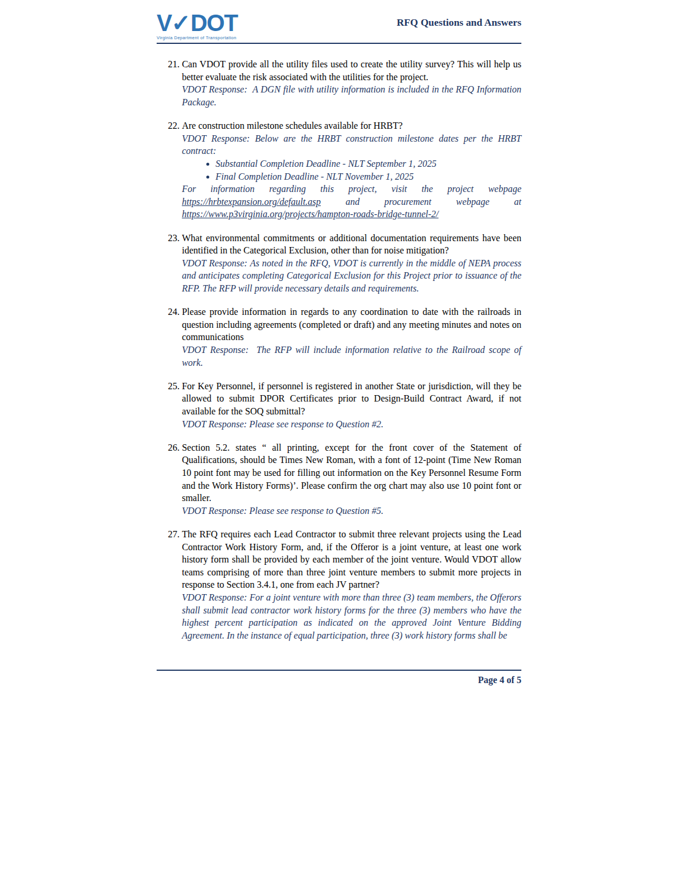V✓DOT
Virginia Department of Transportation
RFQ Questions and Answers
Can VDOT provide all the utility files used to create the utility survey? This will help us better evaluate the risk associated with the utilities for the project.
VDOT Response: A DGN file with utility information is included in the RFQ Information Package.
Are construction milestone schedules available for HRBT?
VDOT Response: Below are the HRBT construction milestone dates per the HRBT contract:
Substantial Completion Deadline - NLT September 1, 2025
Final Completion Deadline - NLT November 1, 2025
For information regarding this project, visit the project webpage https://hrbtexpansion.org/default.asp and procurement webpage at https://www.p3virginia.org/projects/hampton-roads-bridge-tunnel-2/
What environmental commitments or additional documentation requirements have been identified in the Categorical Exclusion, other than for noise mitigation?
VDOT Response: As noted in the RFQ, VDOT is currently in the middle of NEPA process and anticipates completing Categorical Exclusion for this Project prior to issuance of the RFP. The RFP will provide necessary details and requirements.
Please provide information in regards to any coordination to date with the railroads in question including agreements (completed or draft) and any meeting minutes and notes on communications
VDOT Response: The RFP will include information relative to the Railroad scope of work.
For Key Personnel, if personnel is registered in another State or jurisdiction, will they be allowed to submit DPOR Certificates prior to Design-Build Contract Award, if not available for the SOQ submittal?
VDOT Response: Please see response to Question #2.
Section 5.2. states “ all printing, except for the front cover of the Statement of Qualifications, should be Times New Roman, with a font of 12-point (Time New Roman 10 point font may be used for filling out information on the Key Personnel Resume Form and the Work History Forms)’. Please confirm the org chart may also use 10 point font or smaller.
VDOT Response: Please see response to Question #5.
The RFQ requires each Lead Contractor to submit three relevant projects using the Lead Contractor Work History Form, and, if the Offeror is a joint venture, at least one work history form shall be provided by each member of the joint venture. Would VDOT allow teams comprising of more than three joint venture members to submit more projects in response to Section 3.4.1, one from each JV partner?
VDOT Response: For a joint venture with more than three (3) team members, the Offerors shall submit lead contractor work history forms for the three (3) members who have the highest percent participation as indicated on the approved Joint Venture Bidding Agreement. In the instance of equal participation, three (3) work history forms shall be
Page 4 of 5